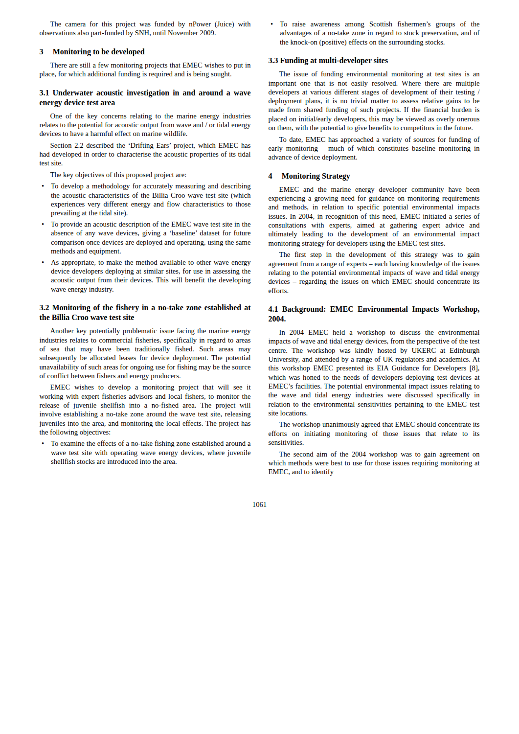The camera for this project was funded by nPower (Juice) with observations also part-funded by SNH, until November 2009.
3 Monitoring to be developed
There are still a few monitoring projects that EMEC wishes to put in place, for which additional funding is required and is being sought.
3.1 Underwater acoustic investigation in and around a wave energy device test area
One of the key concerns relating to the marine energy industries relates to the potential for acoustic output from wave and / or tidal energy devices to have a harmful effect on marine wildlife.
Section 2.2 described the ‘Drifting Ears’ project, which EMEC has had developed in order to characterise the acoustic properties of its tidal test site.
The key objectives of this proposed project are:
To develop a methodology for accurately measuring and describing the acoustic characteristics of the Billia Croo wave test site (which experiences very different energy and flow characteristics to those prevailing at the tidal site).
To provide an acoustic description of the EMEC wave test site in the absence of any wave devices, giving a ‘baseline’ dataset for future comparison once devices are deployed and operating, using the same methods and equipment.
As appropriate, to make the method available to other wave energy device developers deploying at similar sites, for use in assessing the acoustic output from their devices. This will benefit the developing wave energy industry.
3.2 Monitoring of the fishery in a no-take zone established at the Billia Croo wave test site
Another key potentially problematic issue facing the marine energy industries relates to commercial fisheries, specifically in regard to areas of sea that may have been traditionally fished. Such areas may subsequently be allocated leases for device deployment. The potential unavailability of such areas for ongoing use for fishing may be the source of conflict between fishers and energy producers.
EMEC wishes to develop a monitoring project that will see it working with expert fisheries advisors and local fishers, to monitor the release of juvenile shellfish into a no-fished area. The project will involve establishing a no-take zone around the wave test site, releasing juveniles into the area, and monitoring the local effects. The project has the following objectives:
To examine the effects of a no-take fishing zone established around a wave test site with operating wave energy devices, where juvenile shellfish stocks are introduced into the area.
To raise awareness among Scottish fishermen’s groups of the advantages of a no-take zone in regard to stock preservation, and of the knock-on (positive) effects on the surrounding stocks.
3.3 Funding at multi-developer sites
The issue of funding environmental monitoring at test sites is an important one that is not easily resolved. Where there are multiple developers at various different stages of development of their testing / deployment plans, it is no trivial matter to assess relative gains to be made from shared funding of such projects. If the financial burden is placed on initial/early developers, this may be viewed as overly onerous on them, with the potential to give benefits to competitors in the future.
To date, EMEC has approached a variety of sources for funding of early monitoring – much of which constitutes baseline monitoring in advance of device deployment.
4 Monitoring Strategy
EMEC and the marine energy developer community have been experiencing a growing need for guidance on monitoring requirements and methods, in relation to specific potential environmental impacts issues. In 2004, in recognition of this need, EMEC initiated a series of consultations with experts, aimed at gathering expert advice and ultimately leading to the development of an environmental impact monitoring strategy for developers using the EMEC test sites.
The first step in the development of this strategy was to gain agreement from a range of experts – each having knowledge of the issues relating to the potential environmental impacts of wave and tidal energy devices – regarding the issues on which EMEC should concentrate its efforts.
4.1 Background: EMEC Environmental Impacts Workshop, 2004.
In 2004 EMEC held a workshop to discuss the environmental impacts of wave and tidal energy devices, from the perspective of the test centre. The workshop was kindly hosted by UKERC at Edinburgh University, and attended by a range of UK regulators and academics. At this workshop EMEC presented its EIA Guidance for Developers [8], which was honed to the needs of developers deploying test devices at EMEC’s facilities. The potential environmental impact issues relating to the wave and tidal energy industries were discussed specifically in relation to the environmental sensitivities pertaining to the EMEC test site locations.
The workshop unanimously agreed that EMEC should concentrate its efforts on initiating monitoring of those issues that relate to its sensitivities.
The second aim of the 2004 workshop was to gain agreement on which methods were best to use for those issues requiring monitoring at EMEC, and to identify
1061